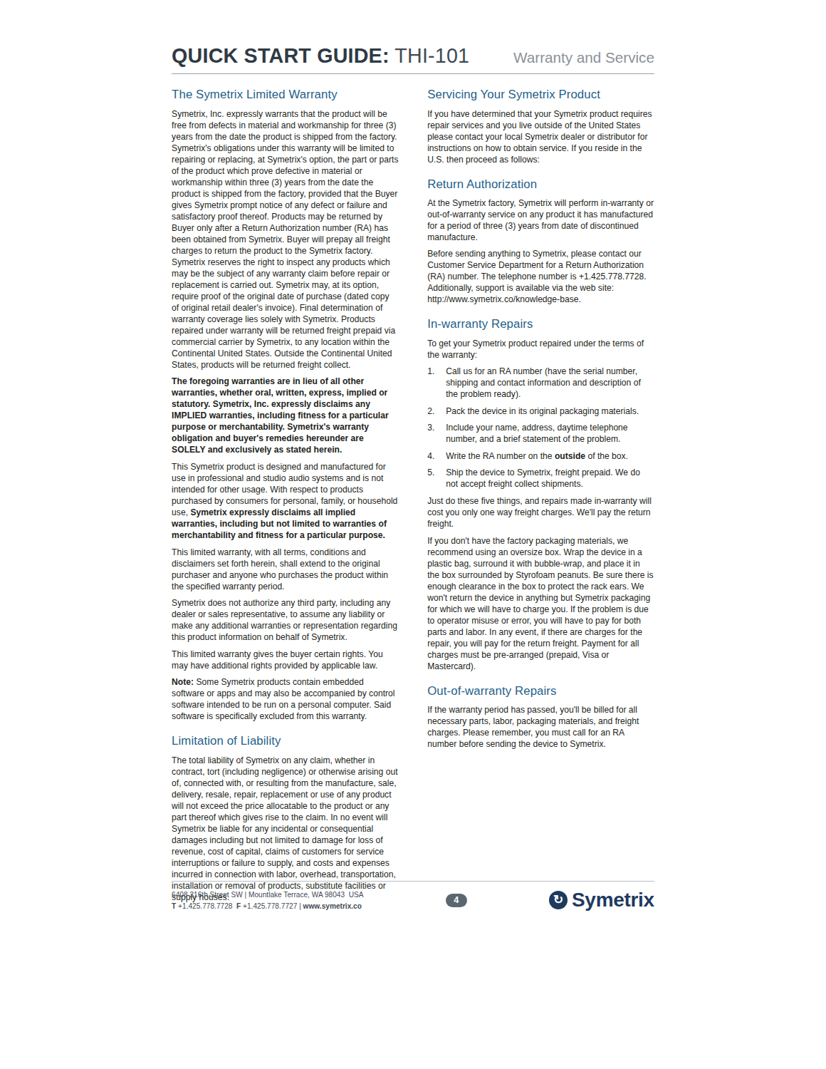QUICK START GUIDE: THI-101
Warranty and Service
The Symetrix Limited Warranty
Symetrix, Inc. expressly warrants that the product will be free from defects in material and workmanship for three (3) years from the date the product is shipped from the factory. Symetrix's obligations under this warranty will be limited to repairing or replacing, at Symetrix's option, the part or parts of the product which prove defective in material or workmanship within three (3) years from the date the product is shipped from the factory, provided that the Buyer gives Symetrix prompt notice of any defect or failure and satisfactory proof thereof. Products may be returned by Buyer only after a Return Authorization number (RA) has been obtained from Symetrix. Buyer will prepay all freight charges to return the product to the Symetrix factory. Symetrix reserves the right to inspect any products which may be the subject of any warranty claim before repair or replacement is carried out. Symetrix may, at its option, require proof of the original date of purchase (dated copy of original retail dealer's invoice). Final determination of warranty coverage lies solely with Symetrix. Products repaired under warranty will be returned freight prepaid via commercial carrier by Symetrix, to any location within the Continental United States. Outside the Continental United States, products will be returned freight collect.
The foregoing warranties are in lieu of all other warranties, whether oral, written, express, implied or statutory. Symetrix, Inc. expressly disclaims any IMPLIED warranties, including fitness for a particular purpose or merchantability. Symetrix's warranty obligation and buyer's remedies hereunder are SOLELY and exclusively as stated herein.
This Symetrix product is designed and manufactured for use in professional and studio audio systems and is not intended for other usage. With respect to products purchased by consumers for personal, family, or household use, Symetrix expressly disclaims all implied warranties, including but not limited to warranties of merchantability and fitness for a particular purpose.
This limited warranty, with all terms, conditions and disclaimers set forth herein, shall extend to the original purchaser and anyone who purchases the product within the specified warranty period.
Symetrix does not authorize any third party, including any dealer or sales representative, to assume any liability or make any additional warranties or representation regarding this product information on behalf of Symetrix.
This limited warranty gives the buyer certain rights. You may have additional rights provided by applicable law.
Note: Some Symetrix products contain embedded software or apps and may also be accompanied by control software intended to be run on a personal computer. Said software is specifically excluded from this warranty.
Limitation of Liability
The total liability of Symetrix on any claim, whether in contract, tort (including negligence) or otherwise arising out of, connected with, or resulting from the manufacture, sale, delivery, resale, repair, replacement or use of any product will not exceed the price allocatable to the product or any part thereof which gives rise to the claim. In no event will Symetrix be liable for any incidental or consequential damages including but not limited to damage for loss of revenue, cost of capital, claims of customers for service interruptions or failure to supply, and costs and expenses incurred in connection with labor, overhead, transportation, installation or removal of products, substitute facilities or supply houses.
Servicing Your Symetrix Product
If you have determined that your Symetrix product requires repair services and you live outside of the United States please contact your local Symetrix dealer or distributor for instructions on how to obtain service. If you reside in the U.S. then proceed as follows:
Return Authorization
At the Symetrix factory, Symetrix will perform in-warranty or out-of-warranty service on any product it has manufactured for a period of three (3) years from date of discontinued manufacture.
Before sending anything to Symetrix, please contact our Customer Service Department for a Return Authorization (RA) number. The telephone number is +1.425.778.7728. Additionally, support is available via the web site: http://www.symetrix.co/knowledge-base.
In-warranty Repairs
To get your Symetrix product repaired under the terms of the warranty:
Call us for an RA number (have the serial number, shipping and contact information and description of the problem ready).
Pack the device in its original packaging materials.
Include your name, address, daytime telephone number, and a brief statement of the problem.
Write the RA number on the outside of the box.
Ship the device to Symetrix, freight prepaid. We do not accept freight collect shipments.
Just do these five things, and repairs made in-warranty will cost you only one way freight charges. We'll pay the return freight.
If you don't have the factory packaging materials, we recommend using an oversize box. Wrap the device in a plastic bag, surround it with bubble-wrap, and place it in the box surrounded by Styrofoam peanuts. Be sure there is enough clearance in the box to protect the rack ears. We won't return the device in anything but Symetrix packaging for which we will have to charge you. If the problem is due to operator misuse or error, you will have to pay for both parts and labor. In any event, if there are charges for the repair, you will pay for the return freight. Payment for all charges must be pre-arranged (prepaid, Visa or Mastercard).
Out-of-warranty Repairs
If the warranty period has passed, you'll be billed for all necessary parts, labor, packaging materials, and freight charges. Please remember, you must call for an RA number before sending the device to Symetrix.
6408 216th Street SW | Mountlake Terrace, WA 98043 USA
T +1.425.778.7728 F +1.425.778.7727 | www.symetrix.co
4
↻Symetrix